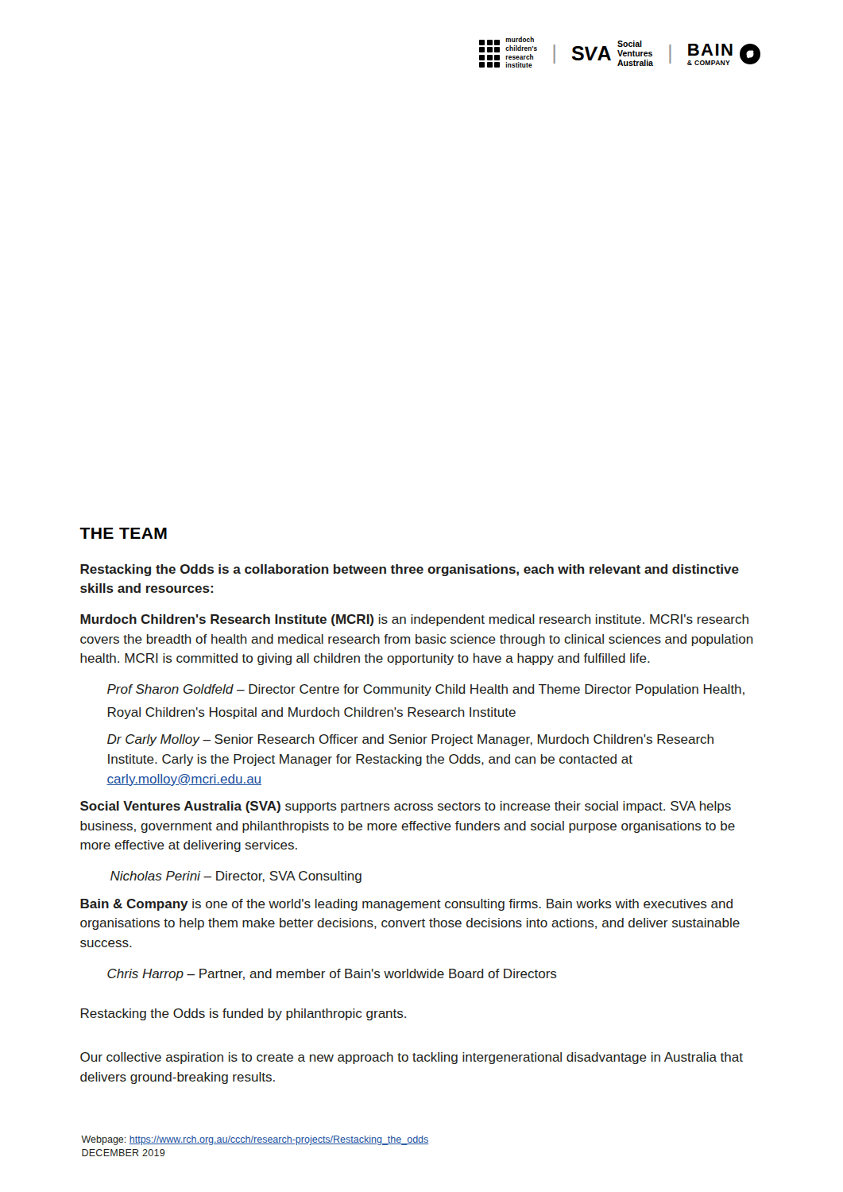murdoch
children's
research
institute
|
SVA
Social
Ventures
Australia
|
BAIN & COMPANY
THE TEAM
Restacking the Odds is a collaboration between three organisations, each with relevant and distinctive skills and resources:
Murdoch Children's Research Institute (MCRI) is an independent medical research institute. MCRI's research covers the breadth of health and medical research from basic science through to clinical sciences and population health. MCRI is committed to giving all children the opportunity to have a happy and fulfilled life.
Prof Sharon Goldfeld – Director Centre for Community Child Health and Theme Director Population Health,
Royal Children's Hospital and Murdoch Children's Research Institute
Dr Carly Molloy – Senior Research Officer and Senior Project Manager, Murdoch Children's Research Institute. Carly is the Project Manager for Restacking the Odds, and can be contacted at carly.molloy@mcri.edu.au
Social Ventures Australia (SVA) supports partners across sectors to increase their social impact. SVA helps business, government and philanthropists to be more effective funders and social purpose organisations to be more effective at delivering services.
Nicholas Perini – Director, SVA Consulting
Bain & Company is one of the world's leading management consulting firms. Bain works with executives and organisations to help them make better decisions, convert those decisions into actions, and deliver sustainable success.
Chris Harrop – Partner, and member of Bain's worldwide Board of Directors
Restacking the Odds is funded by philanthropic grants.
Our collective aspiration is to create a new approach to tackling intergenerational disadvantage in Australia that delivers ground-breaking results.
Webpage: https://www.rch.org.au/ccch/research-projects/Restacking_the_odds
DECEMBER 2019